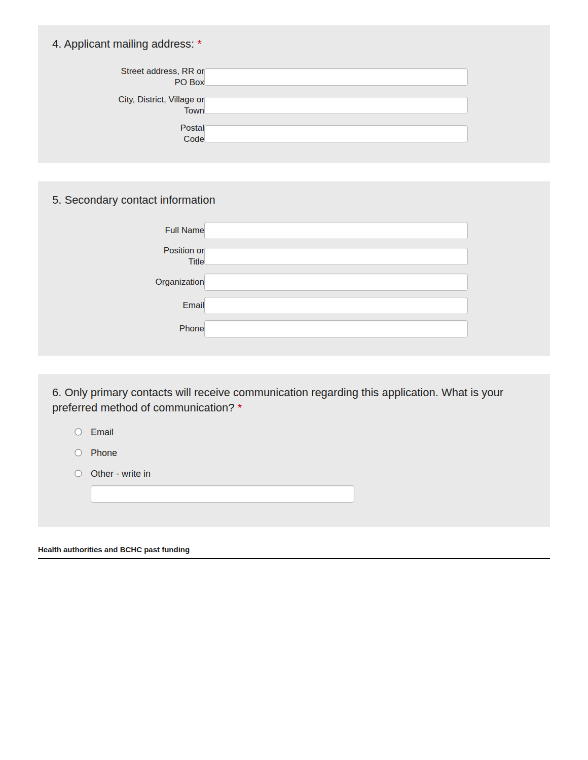4. Applicant mailing address: *
| Street address, RR or PO Box | |
| City, District, Village or Town | |
| Postal Code | |
5. Secondary contact information
| Full Name | |
| Position or Title | |
| Organization | |
| Email | |
| Phone | |
6. Only primary contacts will receive communication regarding this application. What is your preferred method of communication? *
Email
Phone
Other - write in
Health authorities and BCHC past funding